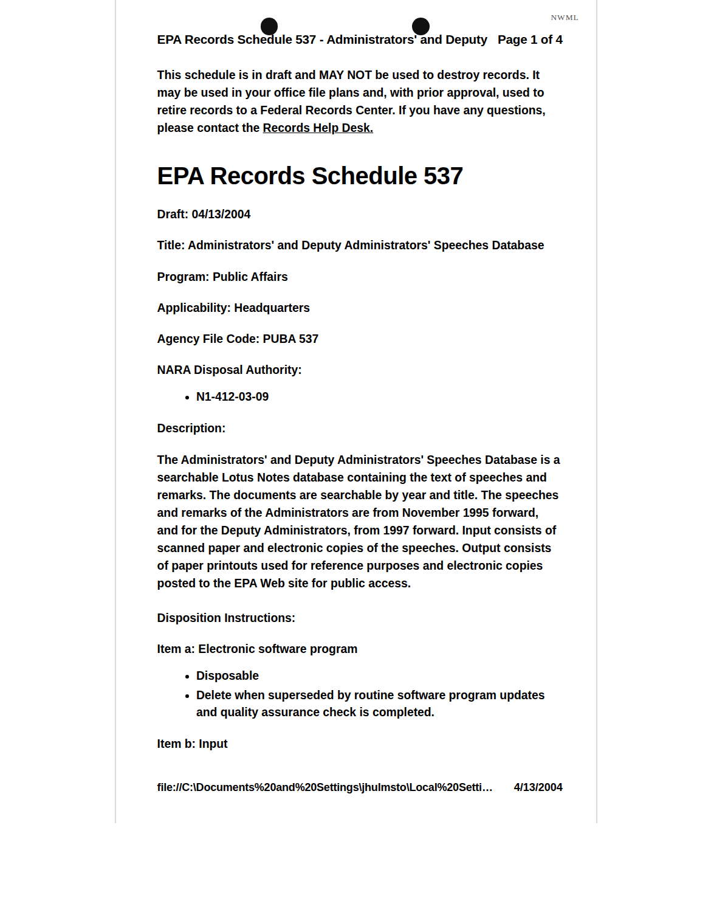NWML
EPA Records Schedule 537 - Administrators' and Deputy Admi…
Page 1 of 4
This schedule is in draft and MAY NOT be used to destroy records. It may be used in your office file plans and, with prior approval, used to retire records to a Federal Records Center. If you have any questions, please contact the Records Help Desk.
EPA Records Schedule 537
Draft: 04/13/2004
Title: Administrators' and Deputy Administrators' Speeches Database
Program: Public Affairs
Applicability: Headquarters
Agency File Code: PUBA 537
NARA Disposal Authority:
N1-412-03-09
Description:
The Administrators' and Deputy Administrators' Speeches Database is a searchable Lotus Notes database containing the text of speeches and remarks. The documents are searchable by year and title. The speeches and remarks of the Administrators are from November 1995 forward, and for the Deputy Administrators, from 1997 forward. Input consists of scanned paper and electronic copies of the speeches. Output consists of paper printouts used for reference purposes and electronic copies posted to the EPA Web site for public access.
Disposition Instructions:
Item a: Electronic software program
Disposable
Delete when superseded by routine software program updates and quality assurance check is completed.
Item b: Input
file://C:\Documents%20and%20Settings\jhulmsto\Local%20Setti…
4/13/2004